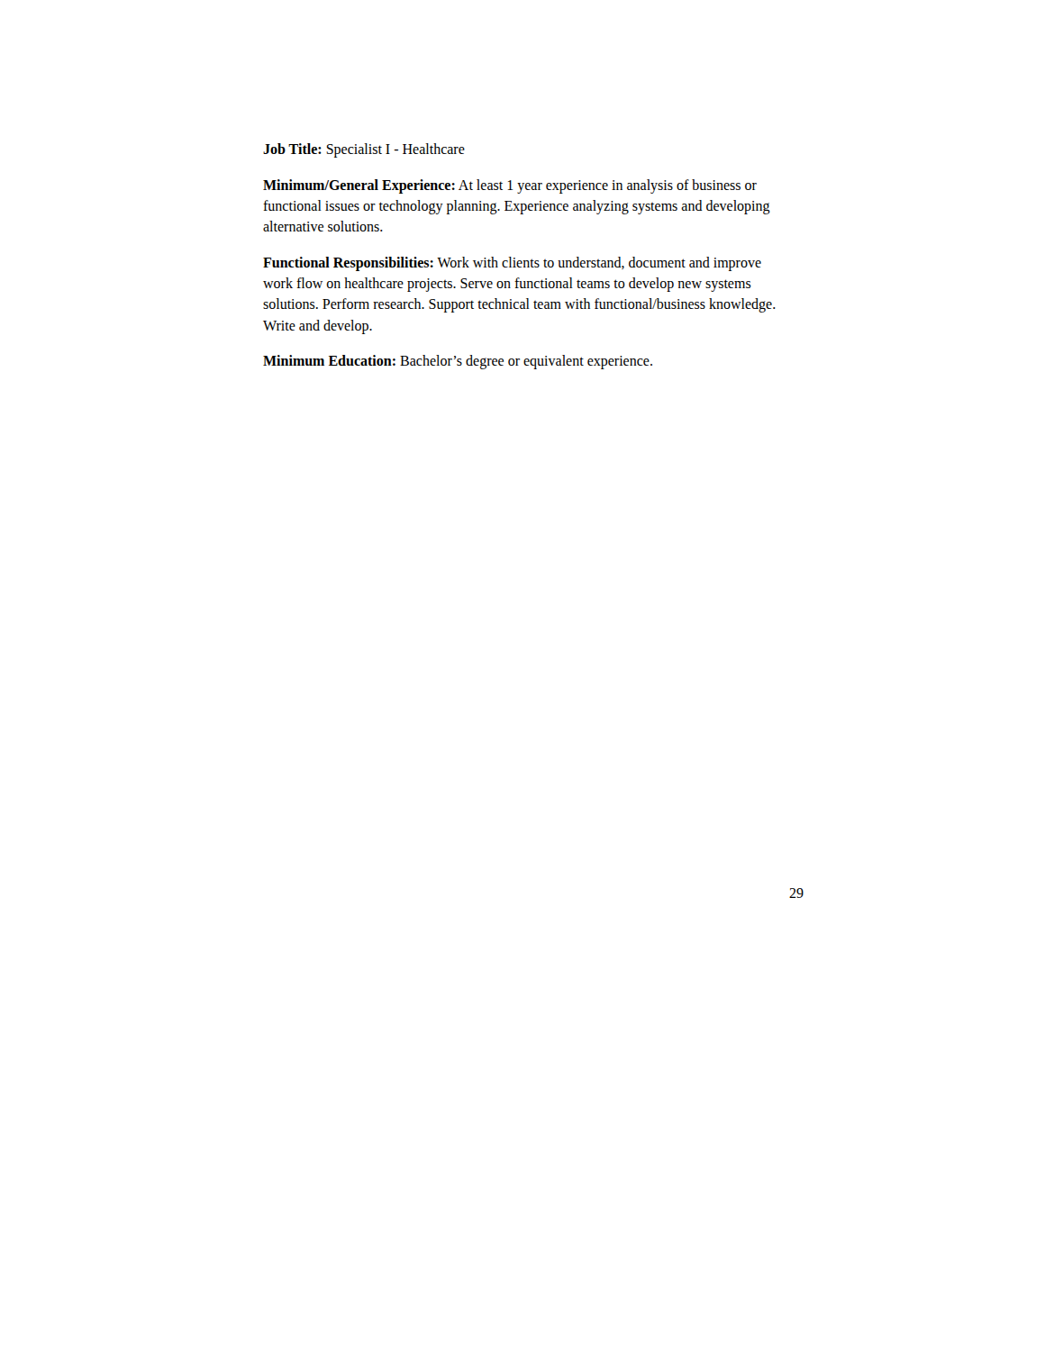Job Title: Specialist I - Healthcare
Minimum/General Experience: At least 1 year experience in analysis of business or functional issues or technology planning. Experience analyzing systems and developing alternative solutions.
Functional Responsibilities: Work with clients to understand, document and improve work flow on healthcare projects. Serve on functional teams to develop new systems solutions. Perform research. Support technical team with functional/business knowledge. Write and develop.
Minimum Education: Bachelor’s degree or equivalent experience.
29